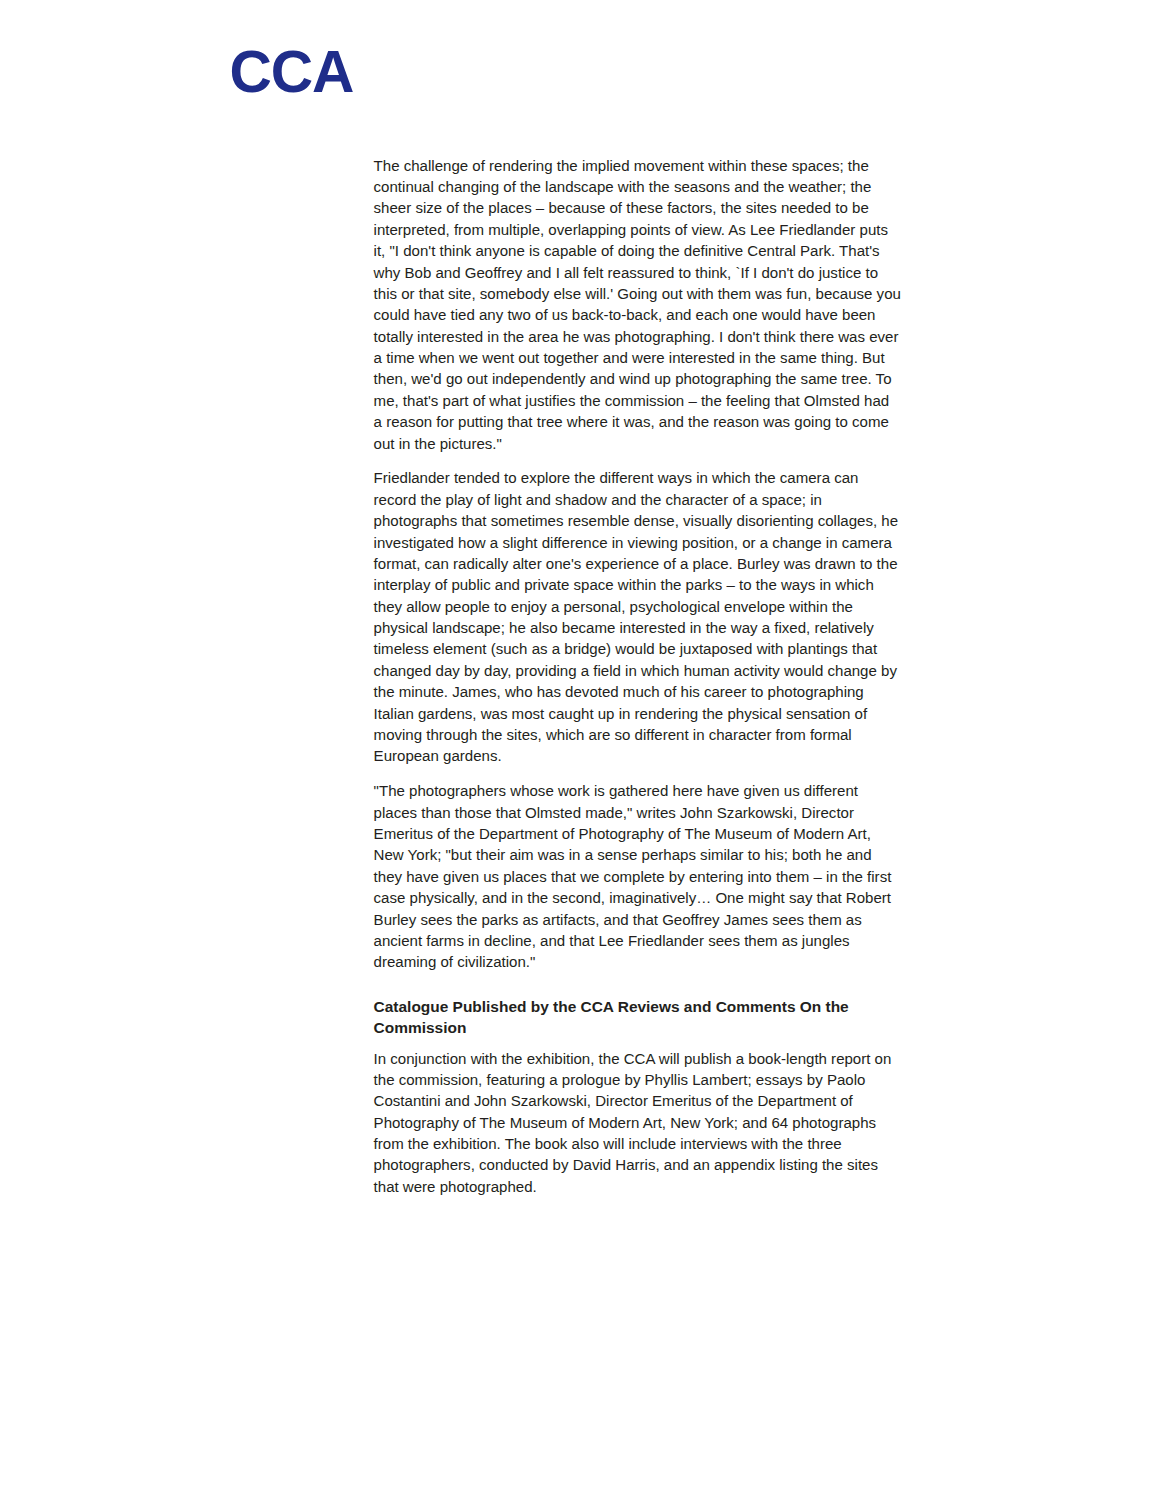CCA
The challenge of rendering the implied movement within these spaces; the continual changing of the landscape with the seasons and the weather; the sheer size of the places – because of these factors, the sites needed to be interpreted, from multiple, overlapping points of view. As Lee Friedlander puts it, "I don't think anyone is capable of doing the definitive Central Park. That's why Bob and Geoffrey and I all felt reassured to think, `If I don't do justice to this or that site, somebody else will.' Going out with them was fun, because you could have tied any two of us back-to-back, and each one would have been totally interested in the area he was photographing. I don't think there was ever a time when we went out together and were interested in the same thing. But then, we'd go out independently and wind up photographing the same tree. To me, that's part of what justifies the commission – the feeling that Olmsted had a reason for putting that tree where it was, and the reason was going to come out in the pictures."
Friedlander tended to explore the different ways in which the camera can record the play of light and shadow and the character of a space; in photographs that sometimes resemble dense, visually disorienting collages, he investigated how a slight difference in viewing position, or a change in camera format, can radically alter one's experience of a place. Burley was drawn to the interplay of public and private space within the parks – to the ways in which they allow people to enjoy a personal, psychological envelope within the physical landscape; he also became interested in the way a fixed, relatively timeless element (such as a bridge) would be juxtaposed with plantings that changed day by day, providing a field in which human activity would change by the minute. James, who has devoted much of his career to photographing Italian gardens, was most caught up in rendering the physical sensation of moving through the sites, which are so different in character from formal European gardens.
"The photographers whose work is gathered here have given us different places than those that Olmsted made," writes John Szarkowski, Director Emeritus of the Department of Photography of The Museum of Modern Art, New York; "but their aim was in a sense perhaps similar to his; both he and they have given us places that we complete by entering into them – in the first case physically, and in the second, imaginatively… One might say that Robert Burley sees the parks as artifacts, and that Geoffrey James sees them as ancient farms in decline, and that Lee Friedlander sees them as jungles dreaming of civilization."
Catalogue Published by the CCA Reviews and Comments On the Commission
In conjunction with the exhibition, the CCA will publish a book-length report on the commission, featuring a prologue by Phyllis Lambert; essays by Paolo Costantini and John Szarkowski, Director Emeritus of the Department of Photography of The Museum of Modern Art, New York; and 64 photographs from the exhibition. The book also will include interviews with the three photographers, conducted by David Harris, and an appendix listing the sites that were photographed.